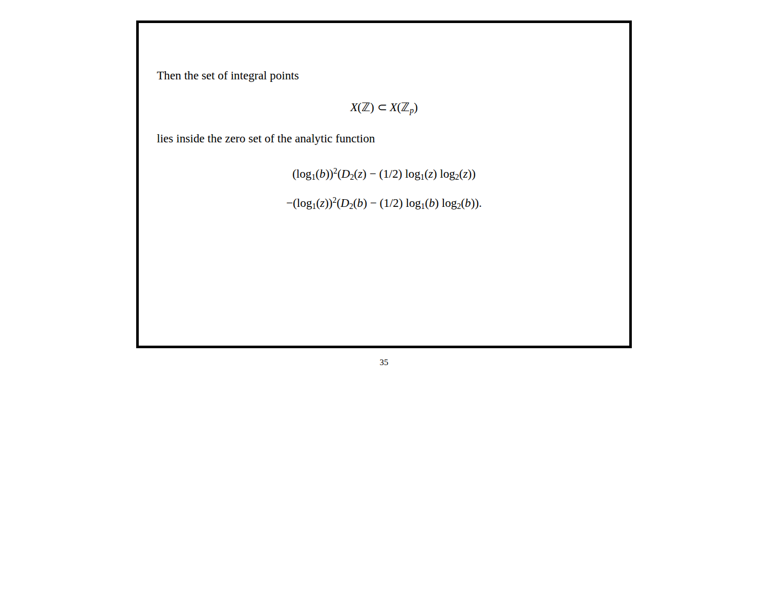Then the set of integral points
X(ℤ) ⊂ X(ℤp)
lies inside the zero set of the analytic function
(log1(b))2(D2(z) − (1/2) log1(z) log2(z)) −(log1(z))2(D2(b) − (1/2) log1(b) log2(b)).
35